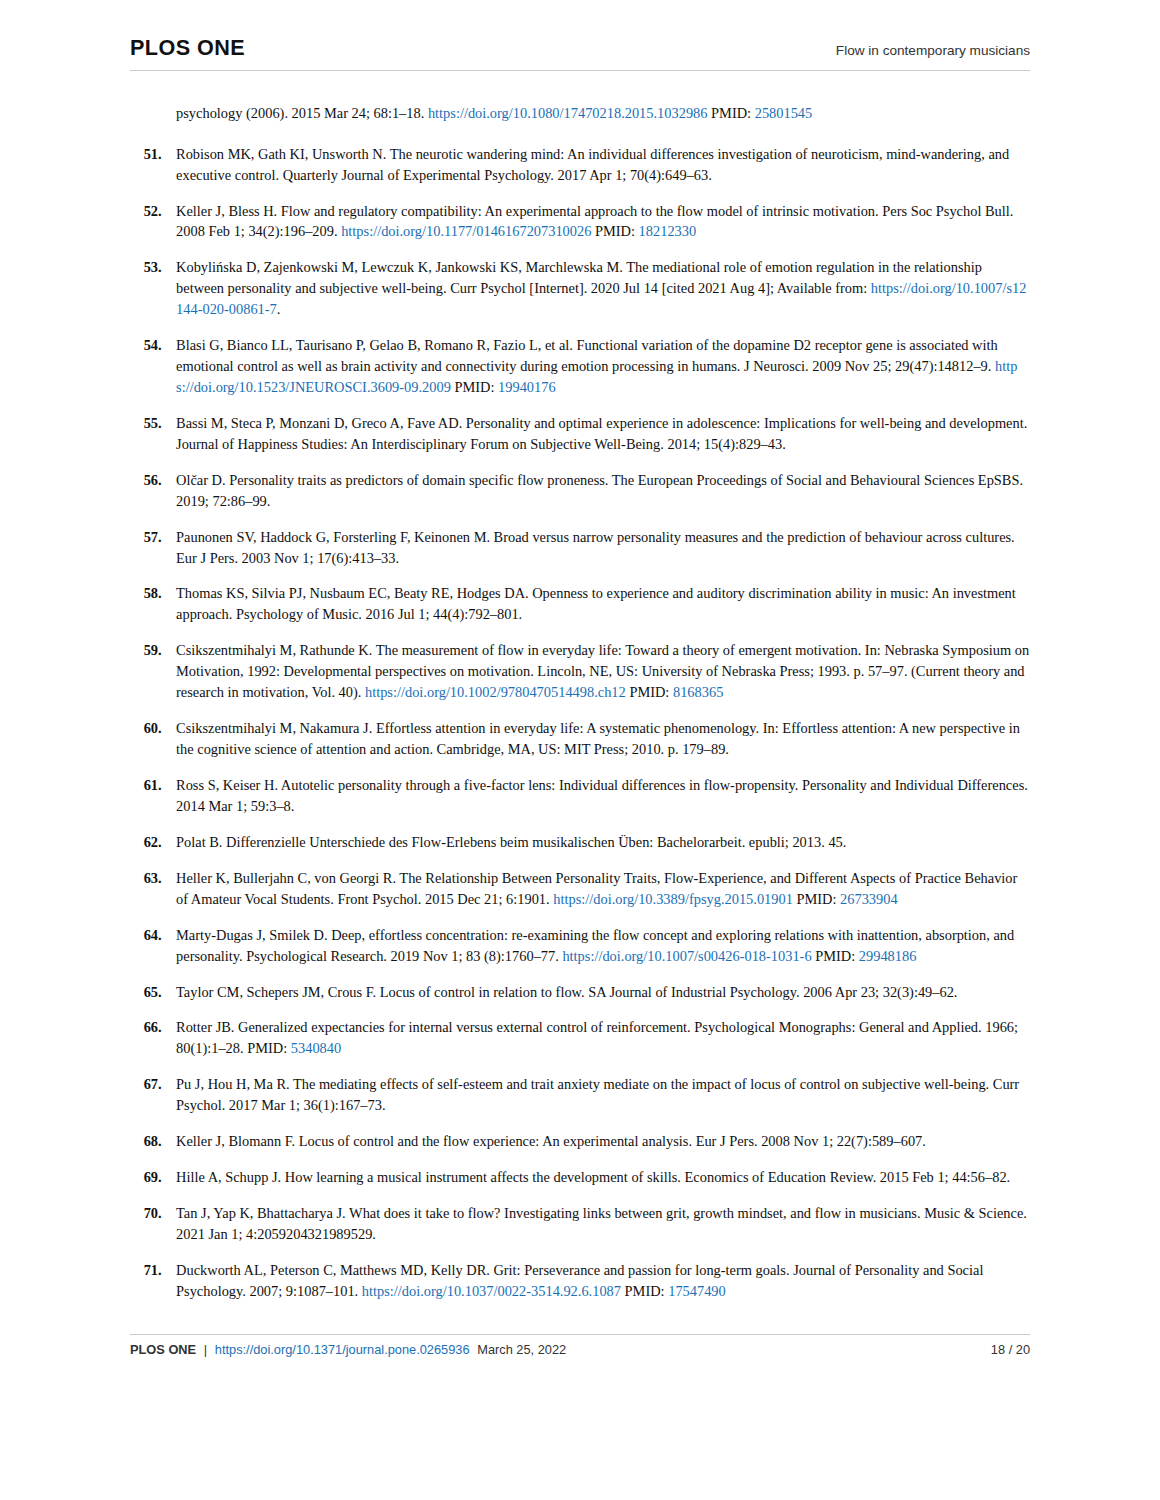PLOS ONE
Flow in contemporary musicians
psychology (2006). 2015 Mar 24; 68:1–18. https://doi.org/10.1080/17470218.2015.1032986 PMID: 25801545
51. Robison MK, Gath KI, Unsworth N. The neurotic wandering mind: An individual differences investigation of neuroticism, mind-wandering, and executive control. Quarterly Journal of Experimental Psychology. 2017 Apr 1; 70(4):649–63.
52. Keller J, Bless H. Flow and regulatory compatibility: An experimental approach to the flow model of intrinsic motivation. Pers Soc Psychol Bull. 2008 Feb 1; 34(2):196–209. https://doi.org/10.1177/0146167207310026 PMID: 18212330
53. Kobylińska D, Zajenkowski M, Lewczuk K, Jankowski KS, Marchlewska M. The mediational role of emotion regulation in the relationship between personality and subjective well-being. Curr Psychol [Internet]. 2020 Jul 14 [cited 2021 Aug 4]; Available from: https://doi.org/10.1007/s12144-020-00861-7.
54. Blasi G, Bianco LL, Taurisano P, Gelao B, Romano R, Fazio L, et al. Functional variation of the dopamine D2 receptor gene is associated with emotional control as well as brain activity and connectivity during emotion processing in humans. J Neurosci. 2009 Nov 25; 29(47):14812–9. https://doi.org/10.1523/JNEUROSCI.3609-09.2009 PMID: 19940176
55. Bassi M, Steca P, Monzani D, Greco A, Fave AD. Personality and optimal experience in adolescence: Implications for well-being and development. Journal of Happiness Studies: An Interdisciplinary Forum on Subjective Well-Being. 2014; 15(4):829–43.
56. Olčar D. Personality traits as predictors of domain specific flow proneness. The European Proceedings of Social and Behavioural Sciences EpSBS. 2019; 72:86–99.
57. Paunonen SV, Haddock G, Forsterling F, Keinonen M. Broad versus narrow personality measures and the prediction of behaviour across cultures. Eur J Pers. 2003 Nov 1; 17(6):413–33.
58. Thomas KS, Silvia PJ, Nusbaum EC, Beaty RE, Hodges DA. Openness to experience and auditory discrimination ability in music: An investment approach. Psychology of Music. 2016 Jul 1; 44(4):792–801.
59. Csikszentmihalyi M, Rathunde K. The measurement of flow in everyday life: Toward a theory of emergent motivation. In: Nebraska Symposium on Motivation, 1992: Developmental perspectives on motivation. Lincoln, NE, US: University of Nebraska Press; 1993. p. 57–97. (Current theory and research in motivation, Vol. 40). https://doi.org/10.1002/9780470514498.ch12 PMID: 8168365
60. Csikszentmihalyi M, Nakamura J. Effortless attention in everyday life: A systematic phenomenology. In: Effortless attention: A new perspective in the cognitive science of attention and action. Cambridge, MA, US: MIT Press; 2010. p. 179–89.
61. Ross S, Keiser H. Autotelic personality through a five-factor lens: Individual differences in flow-propensity. Personality and Individual Differences. 2014 Mar 1; 59:3–8.
62. Polat B. Differenzielle Unterschiede des Flow-Erlebens beim musikalischen Üben: Bachelorarbeit. epubli; 2013. 45.
63. Heller K, Bullerjahn C, von Georgi R. The Relationship Between Personality Traits, Flow-Experience, and Different Aspects of Practice Behavior of Amateur Vocal Students. Front Psychol. 2015 Dec 21; 6:1901. https://doi.org/10.3389/fpsyg.2015.01901 PMID: 26733904
64. Marty-Dugas J, Smilek D. Deep, effortless concentration: re-examining the flow concept and exploring relations with inattention, absorption, and personality. Psychological Research. 2019 Nov 1; 83 (8):1760–77. https://doi.org/10.1007/s00426-018-1031-6 PMID: 29948186
65. Taylor CM, Schepers JM, Crous F. Locus of control in relation to flow. SA Journal of Industrial Psychology. 2006 Apr 23; 32(3):49–62.
66. Rotter JB. Generalized expectancies for internal versus external control of reinforcement. Psychological Monographs: General and Applied. 1966; 80(1):1–28. PMID: 5340840
67. Pu J, Hou H, Ma R. The mediating effects of self-esteem and trait anxiety mediate on the impact of locus of control on subjective well-being. Curr Psychol. 2017 Mar 1; 36(1):167–73.
68. Keller J, Blomann F. Locus of control and the flow experience: An experimental analysis. Eur J Pers. 2008 Nov 1; 22(7):589–607.
69. Hille A, Schupp J. How learning a musical instrument affects the development of skills. Economics of Education Review. 2015 Feb 1; 44:56–82.
70. Tan J, Yap K, Bhattacharya J. What does it take to flow? Investigating links between grit, growth mindset, and flow in musicians. Music & Science. 2021 Jan 1; 4:2059204321989529.
71. Duckworth AL, Peterson C, Matthews MD, Kelly DR. Grit: Perseverance and passion for long-term goals. Journal of Personality and Social Psychology. 2007; 9:1087–101. https://doi.org/10.1037/0022-3514.92.6.1087 PMID: 17547490
PLOS ONE | https://doi.org/10.1371/journal.pone.0265936 March 25, 2022
18 / 20